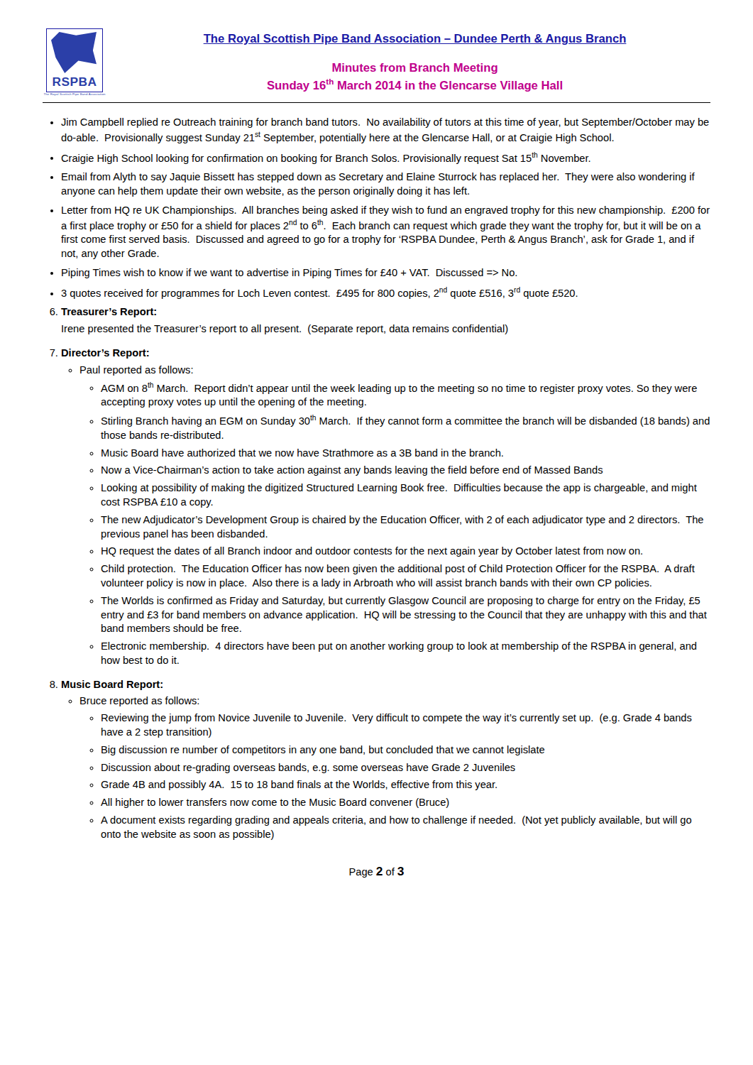RSPBA
The Royal Scottish Pipe Band Association
The Royal Scottish Pipe Band Association – Dundee Perth & Angus Branch
Minutes from Branch Meeting
Sunday 16th March 2014 in the Glencarse Village Hall
Jim Campbell replied re Outreach training for branch band tutors. No availability of tutors at this time of year, but September/October may be do-able. Provisionally suggest Sunday 21st September, potentially here at the Glencarse Hall, or at Craigie High School.
Craigie High School looking for confirmation on booking for Branch Solos. Provisionally request Sat 15th November.
Email from Alyth to say Jaquie Bissett has stepped down as Secretary and Elaine Sturrock has replaced her. They were also wondering if anyone can help them update their own website, as the person originally doing it has left.
Letter from HQ re UK Championships. All branches being asked if they wish to fund an engraved trophy for this new championship. £200 for a first place trophy or £50 for a shield for places 2nd to 6th. Each branch can request which grade they want the trophy for, but it will be on a first come first served basis. Discussed and agreed to go for a trophy for ‘RSPBA Dundee, Perth & Angus Branch’, ask for Grade 1, and if not, any other Grade.
Piping Times wish to know if we want to advertise in Piping Times for £40 + VAT. Discussed => No.
3 quotes received for programmes for Loch Leven contest. £495 for 800 copies, 2nd quote £516, 3rd quote £520.
Treasurer’s Report:
Irene presented the Treasurer’s report to all present. (Separate report, data remains confidential)
Director’s Report:
Paul reported as follows:
AGM on 8th March. Report didn’t appear until the week leading up to the meeting so no time to register proxy votes. So they were accepting proxy votes up until the opening of the meeting.
Stirling Branch having an EGM on Sunday 30th March. If they cannot form a committee the branch will be disbanded (18 bands) and those bands re-distributed.
Music Board have authorized that we now have Strathmore as a 3B band in the branch.
Now a Vice-Chairman’s action to take action against any bands leaving the field before end of Massed Bands
Looking at possibility of making the digitized Structured Learning Book free. Difficulties because the app is chargeable, and might cost RSPBA £10 a copy.
The new Adjudicator’s Development Group is chaired by the Education Officer, with 2 of each adjudicator type and 2 directors. The previous panel has been disbanded.
HQ request the dates of all Branch indoor and outdoor contests for the next again year by October latest from now on.
Child protection. The Education Officer has now been given the additional post of Child Protection Officer for the RSPBA. A draft volunteer policy is now in place. Also there is a lady in Arbroath who will assist branch bands with their own CP policies.
The Worlds is confirmed as Friday and Saturday, but currently Glasgow Council are proposing to charge for entry on the Friday, £5 entry and £3 for band members on advance application. HQ will be stressing to the Council that they are unhappy with this and that band members should be free.
Electronic membership. 4 directors have been put on another working group to look at membership of the RSPBA in general, and how best to do it.
Music Board Report:
Bruce reported as follows:
Reviewing the jump from Novice Juvenile to Juvenile. Very difficult to compete the way it’s currently set up. (e.g. Grade 4 bands have a 2 step transition)
Big discussion re number of competitors in any one band, but concluded that we cannot legislate
Discussion about re-grading overseas bands, e.g. some overseas have Grade 2 Juveniles
Grade 4B and possibly 4A. 15 to 18 band finals at the Worlds, effective from this year.
All higher to lower transfers now come to the Music Board convener (Bruce)
A document exists regarding grading and appeals criteria, and how to challenge if needed. (Not yet publicly available, but will go onto the website as soon as possible)
Page 2 of 3